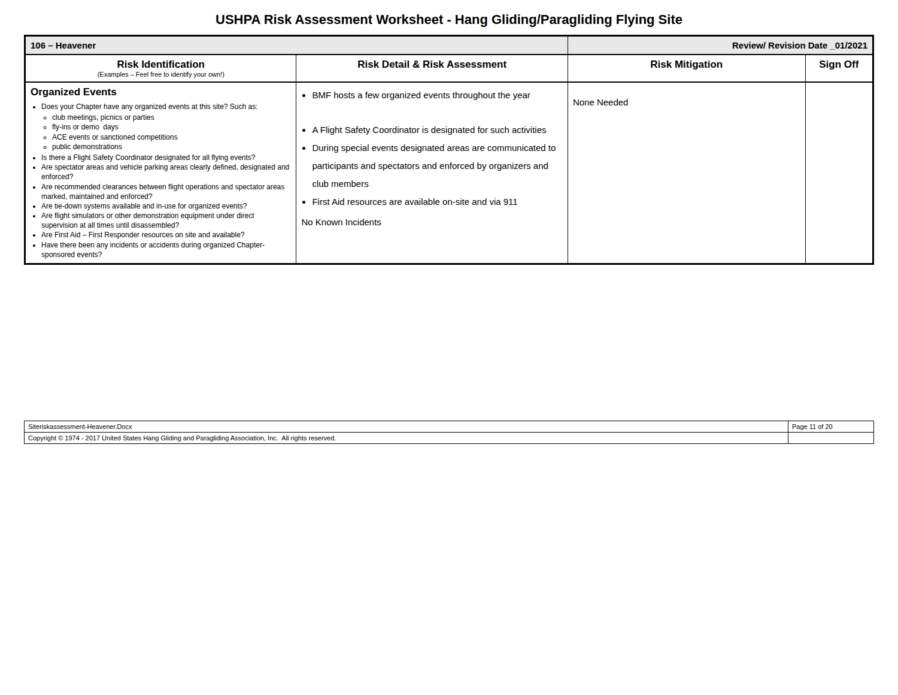USHPA Risk Assessment Worksheet - Hang Gliding/Paragliding Flying Site
| 106 – Heavener | Review/ Revision Date _01/2021 |
| Risk Identification (Examples – Feel free to identify your own!) | Risk Detail & Risk Assessment | Risk Mitigation | Sign Off |
| Organized Events Does your Chapter have any organized events at this site? Such as: club meetings, picnics or parties fly-ins or demo days ACE events or sanctioned competitions public demonstrations Is there a Flight Safety Coordinator designated for all flying events? Are spectator areas and vehicle parking areas clearly defined, designated and enforced? Are recommended clearances between flight operations and spectator areas marked, maintained and enforced? Are tie-down systems available and in-use for organized events? Are flight simulators or other demonstration equipment under direct supervision at all times until disassembled? Are First Aid – First Responder resources on site and available? Have there been any incidents or accidents during organized Chapter-sponsored events? | BMF hosts a few organized events throughout the year A Flight Safety Coordinator is designated for such activities During special events designated areas are communicated to participants and spectators and enforced by organizers and club members First Aid resources are available on-site and via 911 No Known Incidents | None Needed | |
| Siteriskassessment-Heavener.Docx | Page 11 of 20 |
| Copyright © 1974 - 2017 United States Hang Gliding and Paragliding Association, Inc. All rights reserved. | |